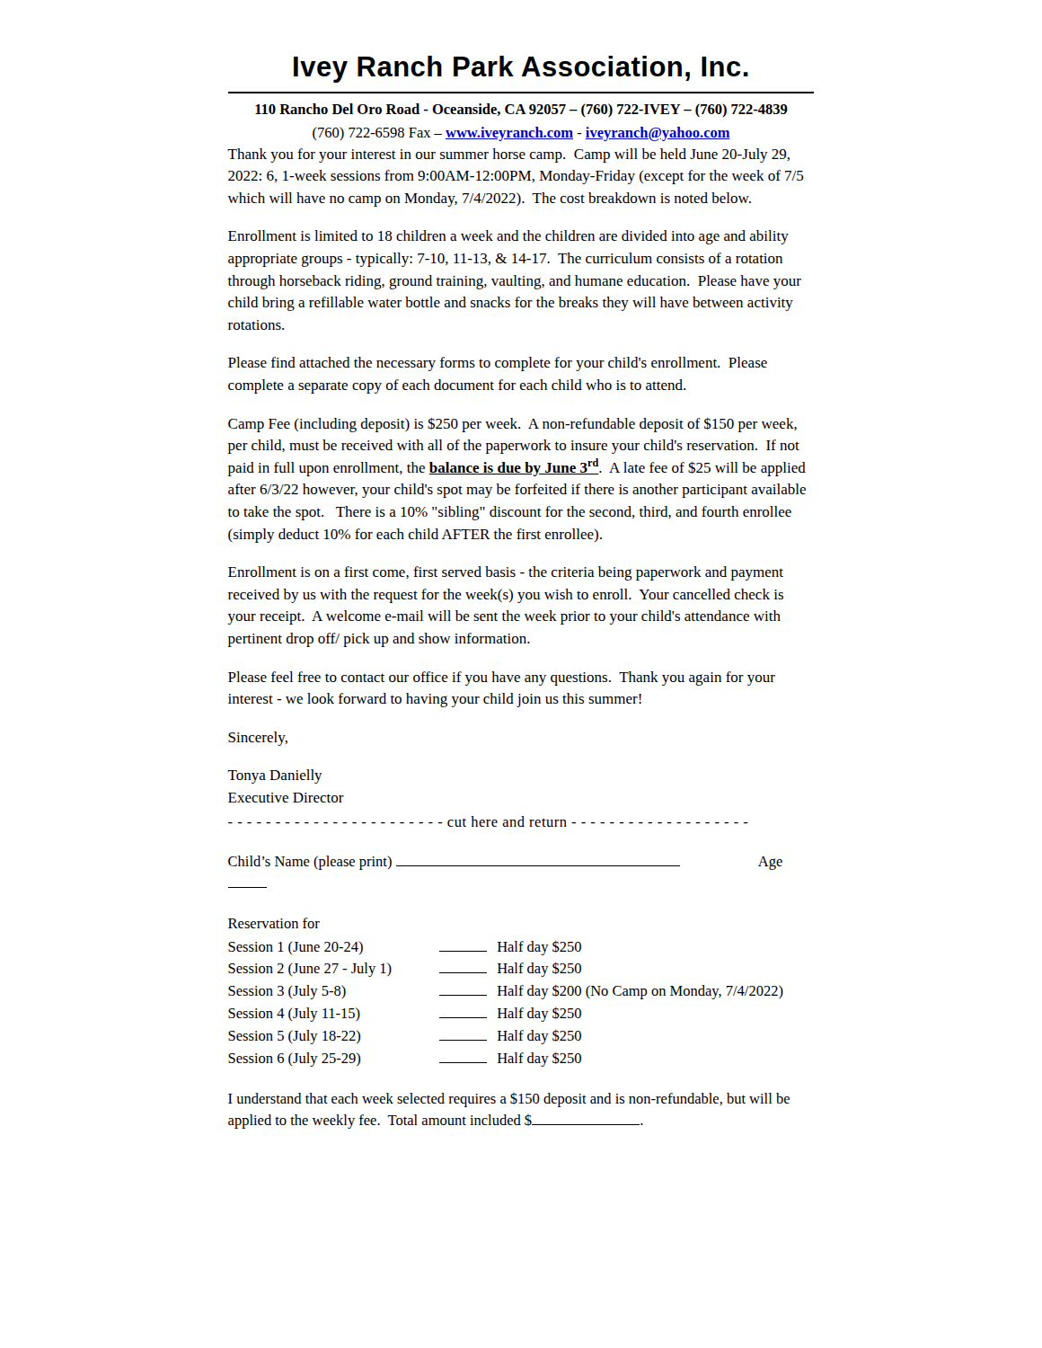Ivey Ranch Park Association, Inc.
110 Rancho Del Oro Road - Oceanside, CA 92057 – (760) 722-IVEY – (760) 722-4839
(760) 722-6598 Fax – www.iveyranch.com - iveyranch@yahoo.com
Thank you for your interest in our summer horse camp. Camp will be held June 20-July 29, 2022: 6, 1-week sessions from 9:00AM-12:00PM, Monday-Friday (except for the week of 7/5 which will have no camp on Monday, 7/4/2022). The cost breakdown is noted below.
Enrollment is limited to 18 children a week and the children are divided into age and ability appropriate groups - typically: 7-10, 11-13, & 14-17. The curriculum consists of a rotation through horseback riding, ground training, vaulting, and humane education. Please have your child bring a refillable water bottle and snacks for the breaks they will have between activity rotations.
Please find attached the necessary forms to complete for your child's enrollment. Please complete a separate copy of each document for each child who is to attend.
Camp Fee (including deposit) is $250 per week. A non-refundable deposit of $150 per week, per child, must be received with all of the paperwork to insure your child's reservation. If not paid in full upon enrollment, the balance is due by June 3rd. A late fee of $25 will be applied after 6/3/22 however, your child's spot may be forfeited if there is another participant available to take the spot. There is a 10% "sibling" discount for the second, third, and fourth enrollee (simply deduct 10% for each child AFTER the first enrollee).
Enrollment is on a first come, first served basis - the criteria being paperwork and payment received by us with the request for the week(s) you wish to enroll. Your cancelled check is your receipt. A welcome e-mail will be sent the week prior to your child's attendance with pertinent drop off/ pick up and show information.
Please feel free to contact our office if you have any questions. Thank you again for your interest - we look forward to having your child join us this summer!
Sincerely,
Tonya Danielly
Executive Director
- - - - - - - - - - - - - - - - - - - - - - - cut here and return - - - - - - - - - - - - - - - - - - -
Child’s Name (please print) Age
Reservation for
| Session 1 (June 20-24) | | Half day $250 |
| Session 2 (June 27 - July 1) | | Half day $250 |
| Session 3 (July 5-8) | | Half day $200 (No Camp on Monday, 7/4/2022) |
| Session 4 (July 11-15) | | Half day $250 |
| Session 5 (July 18-22) | | Half day $250 |
| Session 6 (July 25-29) | | Half day $250 |
I understand that each week selected requires a $150 deposit and is non-refundable, but will be applied to the weekly fee. Total amount included $ .